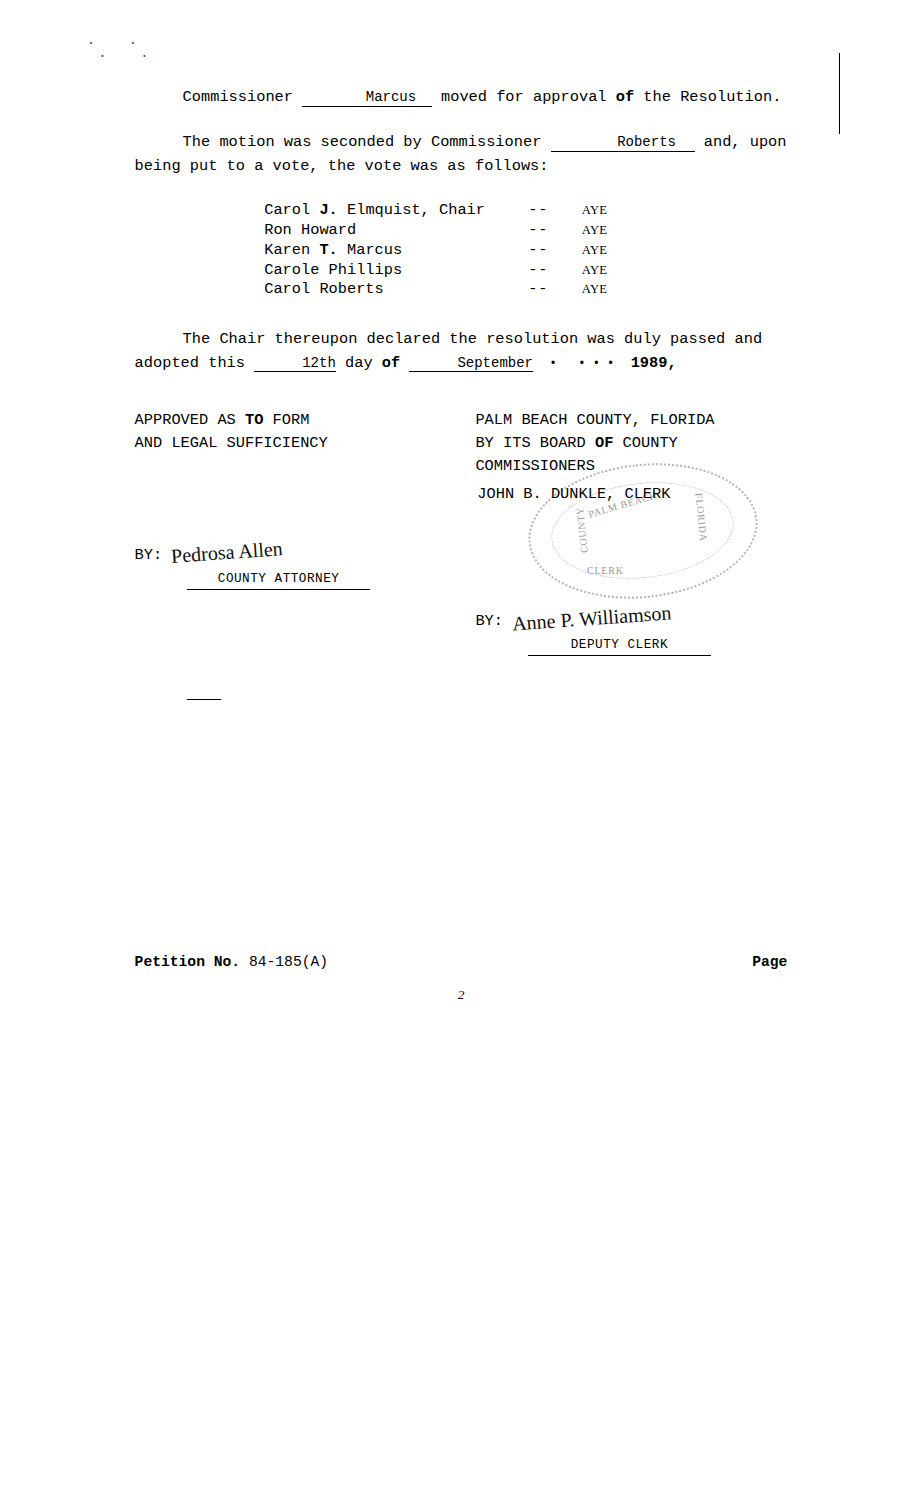. . . .
Commissioner Marcus moved for approval of the Resolution.
The motion was seconded by Commissioner Roberts and, upon being put to a vote, the vote was as follows:
| Carol J. Elmquist, Chair | -- | AYE |
| Ron Howard | -- | AYE |
| Karen T. Marcus | -- | AYE |
| Carole Phillips | -- | AYE |
| Carol Roberts | -- | AYE |
The Chair thereupon declared the resolution was duly passed and adopted this 12th day of September • • • • 1989,
APPROVED AS TO FORM
AND LEGAL SUFFICIENCY
BY: Pedrosa Allen
COUNTY ATTORNEY
PALM BEACH COUNTY, FLORIDA
BY ITS BOARD OF COUNTY
COMMISSIONERS
PALM BEACH
COUNTY
FLORIDA
CLERK
JOHN B. DUNKLE, CLERK
BY: Anne P. Williamson
DEPUTY CLERK
Petition No. 84-185(A)
Page
2